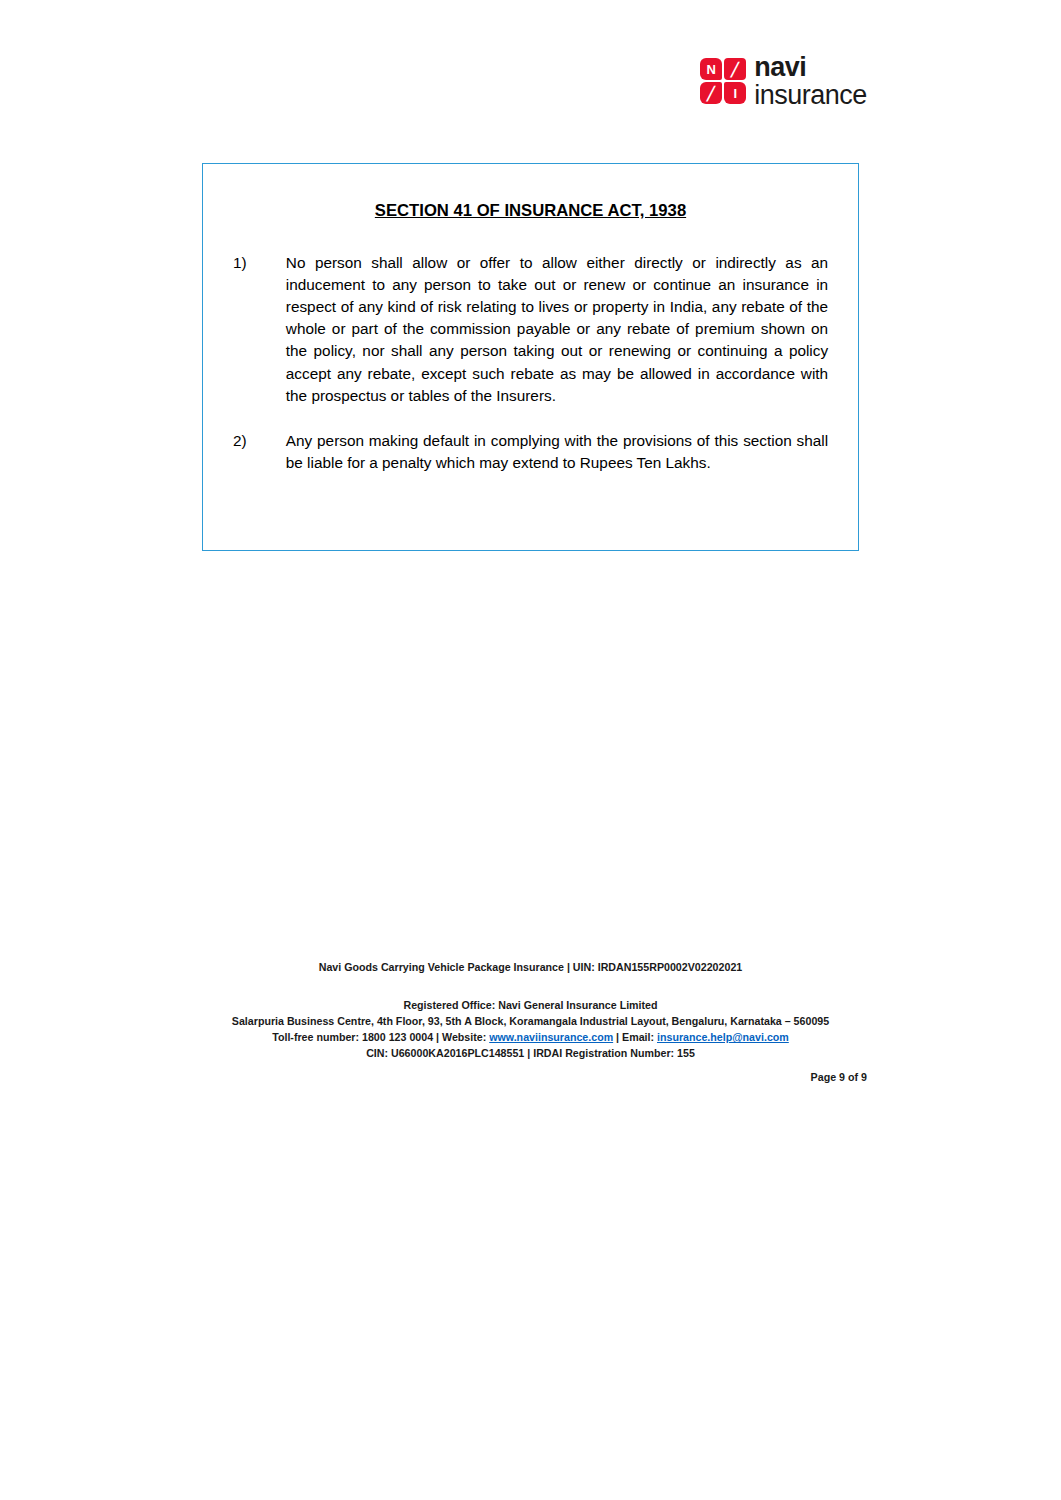N
╱
╱
I
navi
insurance
SECTION 41 OF INSURANCE ACT, 1938
1) No person shall allow or offer to allow either directly or indirectly as an inducement to any person to take out or renew or continue an insurance in respect of any kind of risk relating to lives or property in India, any rebate of the whole or part of the commission payable or any rebate of premium shown on the policy, nor shall any person taking out or renewing or continuing a policy accept any rebate, except such rebate as may be allowed in accordance with the prospectus or tables of the Insurers.
2) Any person making default in complying with the provisions of this section shall be liable for a penalty which may extend to Rupees Ten Lakhs.
Navi Goods Carrying Vehicle Package Insurance | UIN: IRDAN155RP0002V02202021
Registered Office: Navi General Insurance Limited
Salarpuria Business Centre, 4th Floor, 93, 5th A Block, Koramangala Industrial Layout, Bengaluru, Karnataka – 560095
Toll-free number: 1800 123 0004 | Website: www.naviinsurance.com | Email: insurance.help@navi.com
CIN: U66000KA2016PLC148551 | IRDAI Registration Number: 155
Page 9 of 9